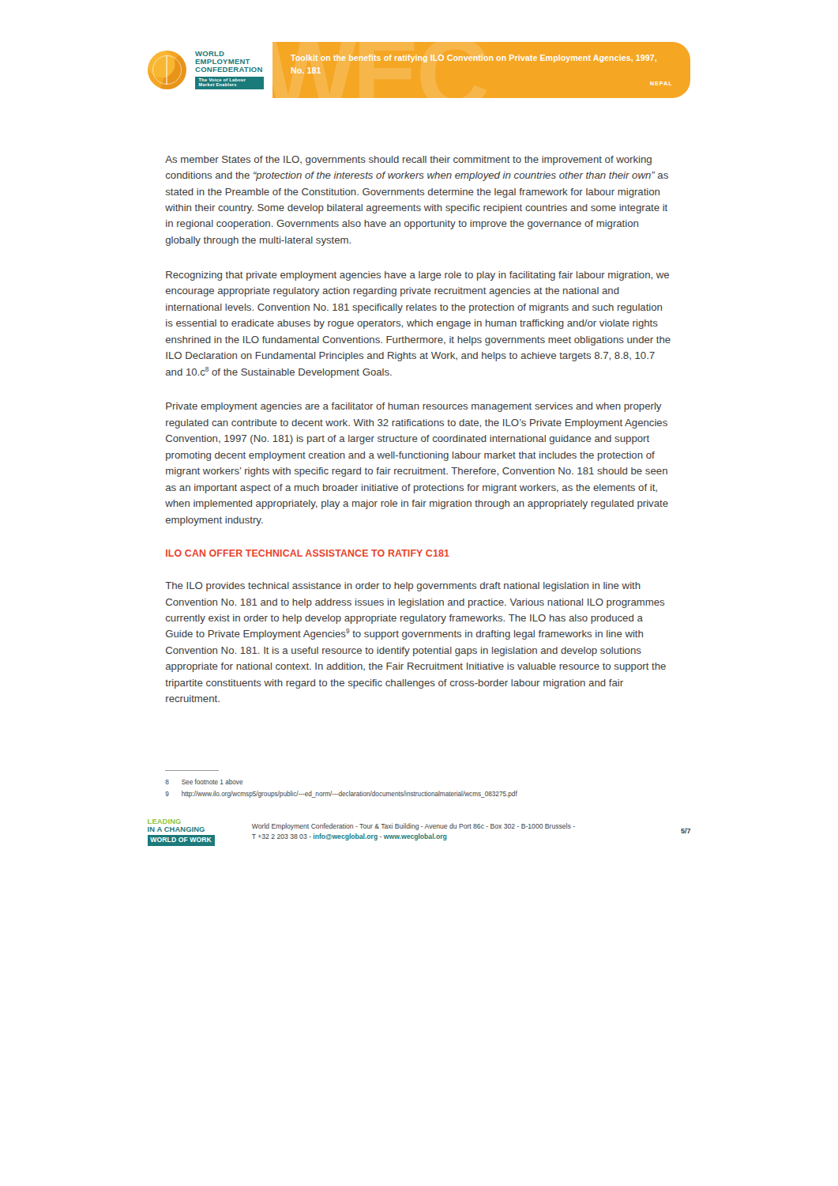WORLD EMPLOYMENT CONFEDERATION The Voice of Labour Market Enablers
WEC
Toolkit on the benefits of ratifying ILO Convention on Private Employment Agencies, 1997, No. 181
NEPAL
As member States of the ILO, governments should recall their commitment to the improvement of working conditions and the “protection of the interests of workers when employed in countries other than their own” as stated in the Preamble of the Constitution. Governments determine the legal framework for labour migration within their country. Some develop bilateral agreements with specific recipient countries and some integrate it in regional cooperation. Governments also have an opportunity to improve the governance of migration globally through the multi-lateral system.
Recognizing that private employment agencies have a large role to play in facilitating fair labour migration, we encourage appropriate regulatory action regarding private recruitment agencies at the national and international levels. Convention No. 181 specifically relates to the protection of migrants and such regulation is essential to eradicate abuses by rogue operators, which engage in human trafficking and/or violate rights enshrined in the ILO fundamental Conventions. Furthermore, it helps governments meet obligations under the ILO Declaration on Fundamental Principles and Rights at Work, and helps to achieve targets 8.7, 8.8, 10.7 and 10.c8 of the Sustainable Development Goals.
Private employment agencies are a facilitator of human resources management services and when properly regulated can contribute to decent work. With 32 ratifications to date, the ILO’s Private Employment Agencies Convention, 1997 (No. 181) is part of a larger structure of coordinated international guidance and support promoting decent employment creation and a well-functioning labour market that includes the protection of migrant workers’ rights with specific regard to fair recruitment. Therefore, Convention No. 181 should be seen as an important aspect of a much broader initiative of protections for migrant workers, as the elements of it, when implemented appropriately, play a major role in fair migration through an appropriately regulated private employment industry.
ILO can offer technical assistance to ratify C181
The ILO provides technical assistance in order to help governments draft national legislation in line with Convention No. 181 and to help address issues in legislation and practice. Various national ILO programmes currently exist in order to help develop appropriate regulatory frameworks. The ILO has also produced a Guide to Private Employment Agencies9 to support governments in drafting legal frameworks in line with Convention No. 181. It is a useful resource to identify potential gaps in legislation and develop solutions appropriate for national context. In addition, the Fair Recruitment Initiative is valuable resource to support the tripartite constituents with regard to the specific challenges of cross-border labour migration and fair recruitment.
8 See footnote 1 above
9 http://www.ilo.org/wcmsp5/groups/public/---ed_norm/---declaration/documents/instructionalmaterial/wcms_083275.pdf
LEADING
IN A CHANGING
WORLD OF WORK
World Employment Confederation - Tour & Taxi Building - Avenue du Port 86c - Box 302 - B-1000 Brussels -
T +32 2 203 38 03 - info@wecglobal.org - www.wecglobal.org
5/7